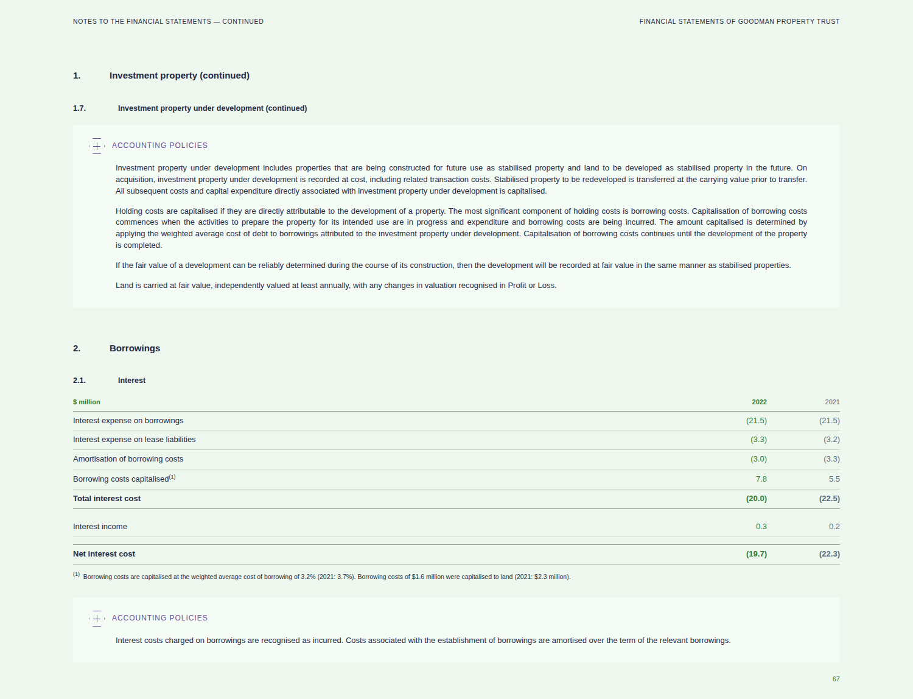Notes to the financial statements — continued
Financial statements of Goodman Property Trust
1.
Investment property (continued)
1.7.
Investment property under development (continued)
Accounting policies
Investment property under development includes properties that are being constructed for future use as stabilised property and land to be developed as stabilised property in the future. On acquisition, investment property under development is recorded at cost, including related transaction costs. Stabilised property to be redeveloped is transferred at the carrying value prior to transfer. All subsequent costs and capital expenditure directly associated with investment property under development is capitalised.
Holding costs are capitalised if they are directly attributable to the development of a property. The most significant component of holding costs is borrowing costs. Capitalisation of borrowing costs commences when the activities to prepare the property for its intended use are in progress and expenditure and borrowing costs are being incurred. The amount capitalised is determined by applying the weighted average cost of debt to borrowings attributed to the investment property under development. Capitalisation of borrowing costs continues until the development of the property is completed.
If the fair value of a development can be reliably determined during the course of its construction, then the development will be recorded at fair value in the same manner as stabilised properties.
Land is carried at fair value, independently valued at least annually, with any changes in valuation recognised in Profit or Loss.
2.
Borrowings
2.1.
Interest
| $ million | 2022 | 2021 |
| --- | --- | --- |
| Interest expense on borrowings | (21.5) | (21.5) |
| Interest expense on lease liabilities | (3.3) | (3.2) |
| Amortisation of borrowing costs | (3.0) | (3.3) |
| Borrowing costs capitalised (1) | 7.8 | 5.5 |
| Total interest cost | (20.0) | (22.5) |
| Interest income | 0.3 | 0.2 |
| Net interest cost | (19.7) | (22.3) |
(1) Borrowing costs are capitalised at the weighted average cost of borrowing of 3.2% (2021: 3.7%). Borrowing costs of $1.6 million were capitalised to land (2021: $2.3 million).
Accounting policies
Interest costs charged on borrowings are recognised as incurred. Costs associated with the establishment of borrowings are amortised over the term of the relevant borrowings.
67